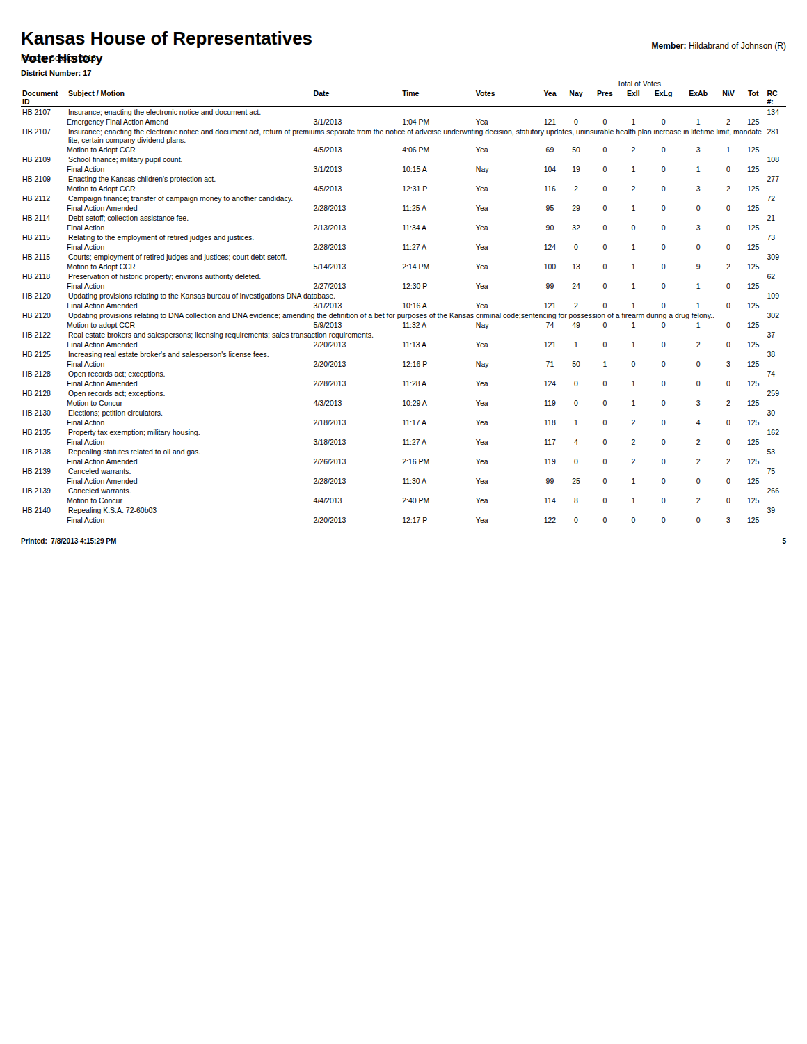Kansas House of Representatives
Voter History
Member: Hildabrand of Johnson (R)
Regular Session 2013
District Number: 17
| | Total of Votes | |
| --- | --- | --- |
| Document ID | Subject / Motion | Date | Time | Votes | | Yea | Nay | Pres | ExII | ExLg | ExAb | N\V | Tot | RC #: |
| HB 2107 | Insurance; enacting the electronic notice and document act. | | 134 |
| | Emergency Final Action Amend | 3/1/2013 | 1:04 PM | Yea | | 121 | 0 | 0 | 1 | 0 | 1 | 2 | 125 | |
| HB 2107 | Insurance; enacting the electronic notice and document act, return of premiums separate from the notice of adverse underwriting decision, statutory updates, uninsurable health plan increase in lifetime limit, mandate lite, certain company dividend plans. | 281 |
| | Motion to Adopt CCR | 4/5/2013 | 4:06 PM | Yea | | 69 | 50 | 0 | 2 | 0 | 3 | 1 | 125 | |
| HB 2109 | School finance; military pupil count. | | 108 |
| | Final Action | 3/1/2013 | 10:15 A | Nay | | 104 | 19 | 0 | 1 | 0 | 1 | 0 | 125 | |
| HB 2109 | Enacting the Kansas children's protection act. | | 277 |
| | Motion to Adopt CCR | 4/5/2013 | 12:31 P | Yea | | 116 | 2 | 0 | 2 | 0 | 3 | 2 | 125 | |
| HB 2112 | Campaign finance; transfer of campaign money to another candidacy. | | 72 |
| | Final Action Amended | 2/28/2013 | 11:25 A | Yea | | 95 | 29 | 0 | 1 | 0 | 0 | 0 | 125 | |
| HB 2114 | Debt setoff; collection assistance fee. | | 21 |
| | Final Action | 2/13/2013 | 11:34 A | Yea | | 90 | 32 | 0 | 0 | 0 | 3 | 0 | 125 | |
| HB 2115 | Relating to the employment of retired judges and justices. | | 73 |
| | Final Action | 2/28/2013 | 11:27 A | Yea | | 124 | 0 | 0 | 1 | 0 | 0 | 0 | 125 | |
| HB 2115 | Courts; employment of retired judges and justices; court debt setoff. | | 309 |
| | Motion to Adopt CCR | 5/14/2013 | 2:14 PM | Yea | | 100 | 13 | 0 | 1 | 0 | 9 | 2 | 125 | |
| HB 2118 | Preservation of historic property; environs authority deleted. | | 62 |
| | Final Action | 2/27/2013 | 12:30 P | Yea | | 99 | 24 | 0 | 1 | 0 | 1 | 0 | 125 | |
| HB 2120 | Updating provisions relating to the Kansas bureau of investigations DNA database. | | 109 |
| | Final Action Amended | 3/1/2013 | 10:16 A | Yea | | 121 | 2 | 0 | 1 | 0 | 1 | 0 | 125 | |
| HB 2120 | Updating provisions relating to DNA collection and DNA evidence; amending the definition of a bet for purposes of the Kansas criminal code;sentencing for possession of a firearm during a drug felony.. | 302 |
| | Motion to adopt CCR | 5/9/2013 | 11:32 A | Nay | | 74 | 49 | 0 | 1 | 0 | 1 | 0 | 125 | |
| HB 2122 | Real estate brokers and salespersons; licensing requirements; sales transaction requirements. | | 37 |
| | Final Action Amended | 2/20/2013 | 11:13 A | Yea | | 121 | 1 | 0 | 1 | 0 | 2 | 0 | 125 | |
| HB 2125 | Increasing real estate broker's and salesperson's license fees. | | 38 |
| | Final Action | 2/20/2013 | 12:16 P | Nay | | 71 | 50 | 1 | 0 | 0 | 0 | 3 | 125 | |
| HB 2128 | Open records act; exceptions. | | 74 |
| | Final Action Amended | 2/28/2013 | 11:28 A | Yea | | 124 | 0 | 0 | 1 | 0 | 0 | 0 | 125 | |
| HB 2128 | Open records act; exceptions. | | 259 |
| | Motion to Concur | 4/3/2013 | 10:29 A | Yea | | 119 | 0 | 0 | 1 | 0 | 3 | 2 | 125 | |
| HB 2130 | Elections; petition circulators. | | 30 |
| | Final Action | 2/18/2013 | 11:17 A | Yea | | 118 | 1 | 0 | 2 | 0 | 4 | 0 | 125 | |
| HB 2135 | Property tax exemption; military housing. | | 162 |
| | Final Action | 3/18/2013 | 11:27 A | Yea | | 117 | 4 | 0 | 2 | 0 | 2 | 0 | 125 | |
| HB 2138 | Repealing statutes related to oil and gas. | | 53 |
| | Final Action Amended | 2/26/2013 | 2:16 PM | Yea | | 119 | 0 | 0 | 2 | 0 | 2 | 2 | 125 | |
| HB 2139 | Canceled warrants. | | 75 |
| | Final Action Amended | 2/28/2013 | 11:30 A | Yea | | 99 | 25 | 0 | 1 | 0 | 0 | 0 | 125 | |
| HB 2139 | Canceled warrants. | | 266 |
| | Motion to Concur | 4/4/2013 | 2:40 PM | Yea | | 114 | 8 | 0 | 1 | 0 | 2 | 0 | 125 | |
| HB 2140 | Repealing K.S.A. 72-60b03 | | 39 |
| | Final Action | 2/20/2013 | 12:17 P | Yea | | 122 | 0 | 0 | 0 | 0 | 0 | 3 | 125 | |
Printed: 7/8/2013 4:15:29 PM 5